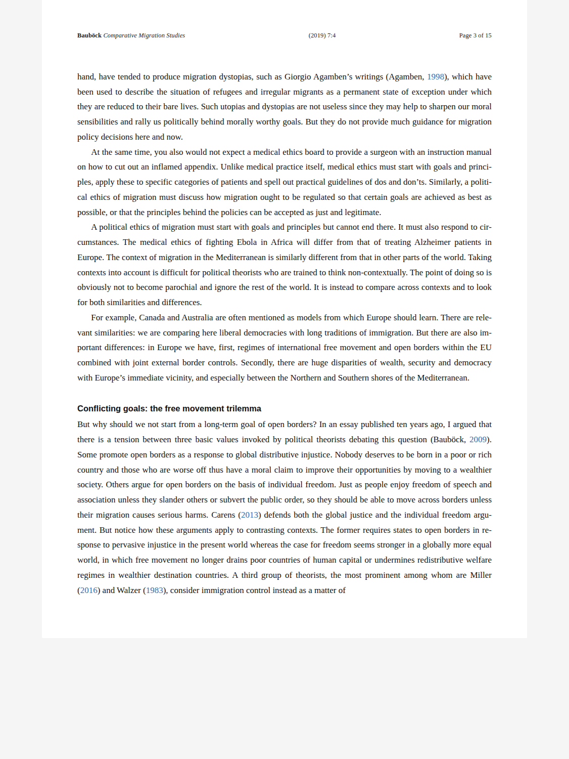Bauböck Comparative Migration Studies (2019) 7:4 Page 3 of 15
hand, have tended to produce migration dystopias, such as Giorgio Agamben’s writings (Agamben, 1998), which have been used to describe the situation of refugees and irregular migrants as a permanent state of exception under which they are reduced to their bare lives. Such utopias and dystopias are not useless since they may help to sharpen our moral sensibilities and rally us politically behind morally worthy goals. But they do not provide much guidance for migration policy decisions here and now.
At the same time, you also would not expect a medical ethics board to provide a surgeon with an instruction manual on how to cut out an inflamed appendix. Unlike medical practice itself, medical ethics must start with goals and principles, apply these to specific categories of patients and spell out practical guidelines of dos and don’ts. Similarly, a political ethics of migration must discuss how migration ought to be regulated so that certain goals are achieved as best as possible, or that the principles behind the policies can be accepted as just and legitimate.
A political ethics of migration must start with goals and principles but cannot end there. It must also respond to circumstances. The medical ethics of fighting Ebola in Africa will differ from that of treating Alzheimer patients in Europe. The context of migration in the Mediterranean is similarly different from that in other parts of the world. Taking contexts into account is difficult for political theorists who are trained to think non-contextually. The point of doing so is obviously not to become parochial and ignore the rest of the world. It is instead to compare across contexts and to look for both similarities and differences.
For example, Canada and Australia are often mentioned as models from which Europe should learn. There are relevant similarities: we are comparing here liberal democracies with long traditions of immigration. But there are also important differences: in Europe we have, first, regimes of international free movement and open borders within the EU combined with joint external border controls. Secondly, there are huge disparities of wealth, security and democracy with Europe’s immediate vicinity, and especially between the Northern and Southern shores of the Mediterranean.
Conflicting goals: the free movement trilemma
But why should we not start from a long-term goal of open borders? In an essay published ten years ago, I argued that there is a tension between three basic values invoked by political theorists debating this question (Bauböck, 2009). Some promote open borders as a response to global distributive injustice. Nobody deserves to be born in a poor or rich country and those who are worse off thus have a moral claim to improve their opportunities by moving to a wealthier society. Others argue for open borders on the basis of individual freedom. Just as people enjoy freedom of speech and association unless they slander others or subvert the public order, so they should be able to move across borders unless their migration causes serious harms. Carens (2013) defends both the global justice and the individual freedom argument. But notice how these arguments apply to contrasting contexts. The former requires states to open borders in response to pervasive injustice in the present world whereas the case for freedom seems stronger in a globally more equal world, in which free movement no longer drains poor countries of human capital or undermines redistributive welfare regimes in wealthier destination countries. A third group of theorists, the most prominent among whom are Miller (2016) and Walzer (1983), consider immigration control instead as a matter of